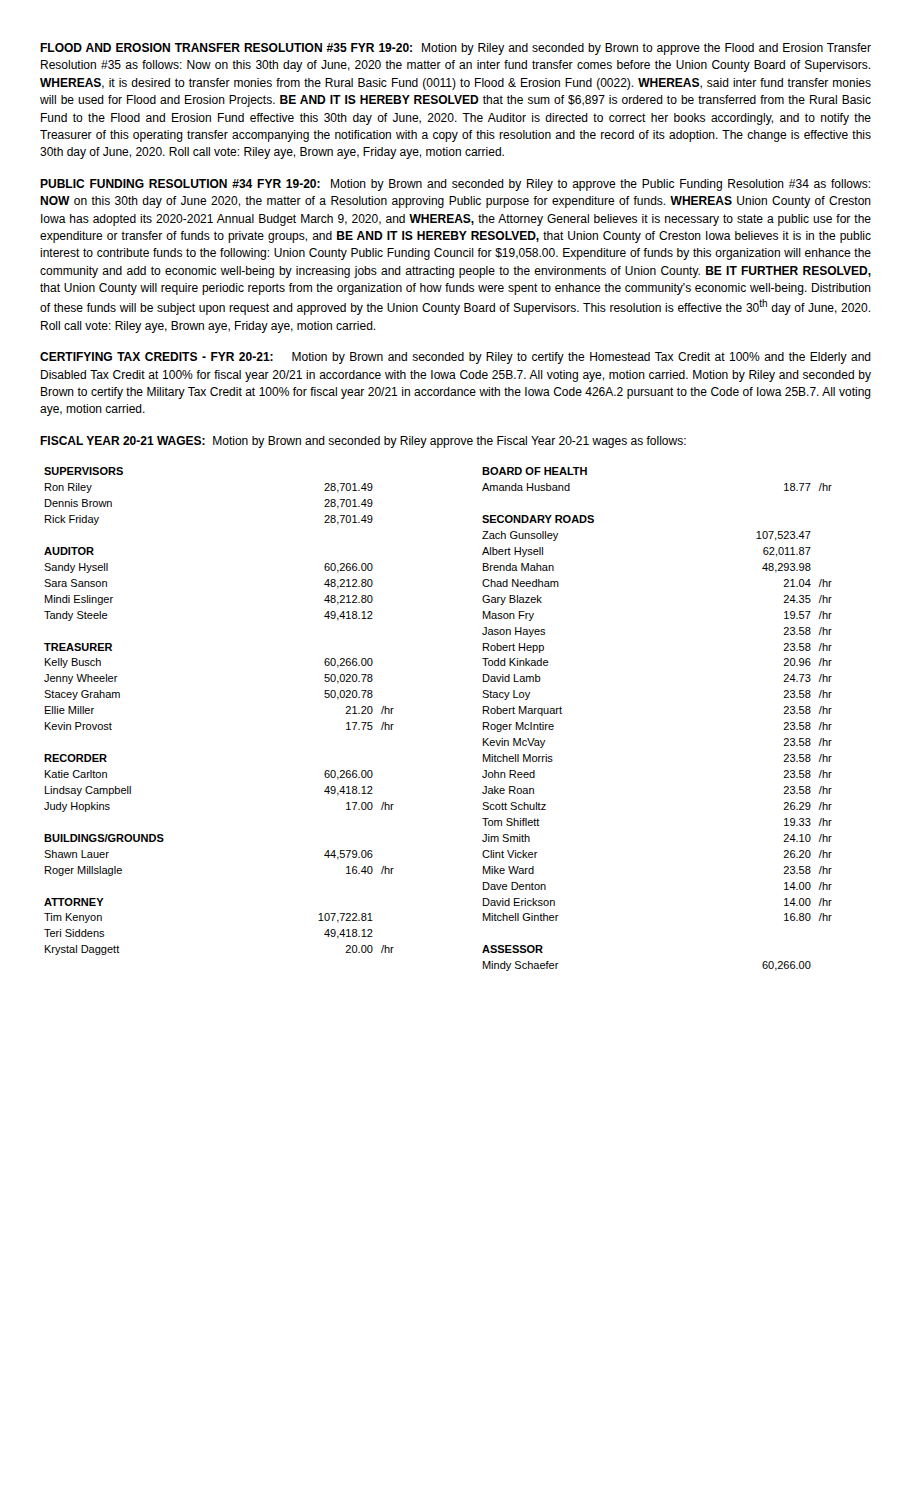FLOOD AND EROSION TRANSFER RESOLUTION #35 FYR 19-20: Motion by Riley and seconded by Brown to approve the Flood and Erosion Transfer Resolution #35 as follows: Now on this 30th day of June, 2020 the matter of an inter fund transfer comes before the Union County Board of Supervisors. WHEREAS, it is desired to transfer monies from the Rural Basic Fund (0011) to Flood & Erosion Fund (0022). WHEREAS, said inter fund transfer monies will be used for Flood and Erosion Projects. BE AND IT IS HEREBY RESOLVED that the sum of $6,897 is ordered to be transferred from the Rural Basic Fund to the Flood and Erosion Fund effective this 30th day of June, 2020. The Auditor is directed to correct her books accordingly, and to notify the Treasurer of this operating transfer accompanying the notification with a copy of this resolution and the record of its adoption. The change is effective this 30th day of June, 2020. Roll call vote: Riley aye, Brown aye, Friday aye, motion carried.
PUBLIC FUNDING RESOLUTION #34 FYR 19-20: Motion by Brown and seconded by Riley to approve the Public Funding Resolution #34 as follows: NOW on this 30th day of June 2020, the matter of a Resolution approving Public purpose for expenditure of funds. WHEREAS Union County of Creston Iowa has adopted its 2020-2021 Annual Budget March 9, 2020, and WHEREAS, the Attorney General believes it is necessary to state a public use for the expenditure or transfer of funds to private groups, and BE AND IT IS HEREBY RESOLVED, that Union County of Creston Iowa believes it is in the public interest to contribute funds to the following: Union County Public Funding Council for $19,058.00. Expenditure of funds by this organization will enhance the community and add to economic well-being by increasing jobs and attracting people to the environments of Union County. BE IT FURTHER RESOLVED, that Union County will require periodic reports from the organization of how funds were spent to enhance the community's economic well-being. Distribution of these funds will be subject upon request and approved by the Union County Board of Supervisors. This resolution is effective the 30th day of June, 2020. Roll call vote: Riley aye, Brown aye, Friday aye, motion carried.
CERTIFYING TAX CREDITS - FYR 20-21: Motion by Brown and seconded by Riley to certify the Homestead Tax Credit at 100% and the Elderly and Disabled Tax Credit at 100% for fiscal year 20/21 in accordance with the Iowa Code 25B.7. All voting aye, motion carried. Motion by Riley and seconded by Brown to certify the Military Tax Credit at 100% for fiscal year 20/21 in accordance with the Iowa Code 426A.2 pursuant to the Code of Iowa 25B.7. All voting aye, motion carried.
FISCAL YEAR 20-21 WAGES: Motion by Brown and seconded by Riley approve the Fiscal Year 20-21 wages as follows:
| SUPERVISORS | | | | BOARD OF HEALTH | | |
| Ron Riley | 28,701.49 | | | Amanda Husband | 18.77 | /hr |
| Dennis Brown | 28,701.49 | | | | | |
| Rick Friday | 28,701.49 | | | SECONDARY ROADS | | |
| | | | | Zach Gunsolley | 107,523.47 | |
| AUDITOR | | | | Albert Hysell | 62,011.87 | |
| Sandy Hysell | 60,266.00 | | | Brenda Mahan | 48,293.98 | |
| Sara Sanson | 48,212.80 | | | Chad Needham | 21.04 | /hr |
| Mindi Eslinger | 48,212.80 | | | Gary Blazek | 24.35 | /hr |
| Tandy Steele | 49,418.12 | | | Mason Fry | 19.57 | /hr |
| | | | | Jason Hayes | 23.58 | /hr |
| TREASURER | | | | Robert Hepp | 23.58 | /hr |
| Kelly Busch | 60,266.00 | | | Todd Kinkade | 20.96 | /hr |
| Jenny Wheeler | 50,020.78 | | | David Lamb | 24.73 | /hr |
| Stacey Graham | 50,020.78 | | | Stacy Loy | 23.58 | /hr |
| Ellie Miller | 21.20 | /hr | | Robert Marquart | 23.58 | /hr |
| Kevin Provost | 17.75 | /hr | | Roger McIntire | 23.58 | /hr |
| | | | | Kevin McVay | 23.58 | /hr |
| RECORDER | | | | Mitchell Morris | 23.58 | /hr |
| Katie Carlton | 60,266.00 | | | John Reed | 23.58 | /hr |
| Lindsay Campbell | 49,418.12 | | | Jake Roan | 23.58 | /hr |
| Judy Hopkins | 17.00 | /hr | | Scott Schultz | 26.29 | /hr |
| | | | | Tom Shiflett | 19.33 | /hr |
| BUILDINGS/GROUNDS | | | | Jim Smith | 24.10 | /hr |
| Shawn Lauer | 44,579.06 | | | Clint Vicker | 26.20 | /hr |
| Roger Millslagle | 16.40 | /hr | | Mike Ward | 23.58 | /hr |
| | | | | Dave Denton | 14.00 | /hr |
| ATTORNEY | | | | David Erickson | 14.00 | /hr |
| Tim Kenyon | 107,722.81 | | | Mitchell Ginther | 16.80 | /hr |
| Teri Siddens | 49,418.12 | | | | | |
| Krystal Daggett | 20.00 | /hr | | ASSESSOR | | |
| | | | | Mindy Schaefer | 60,266.00 | |